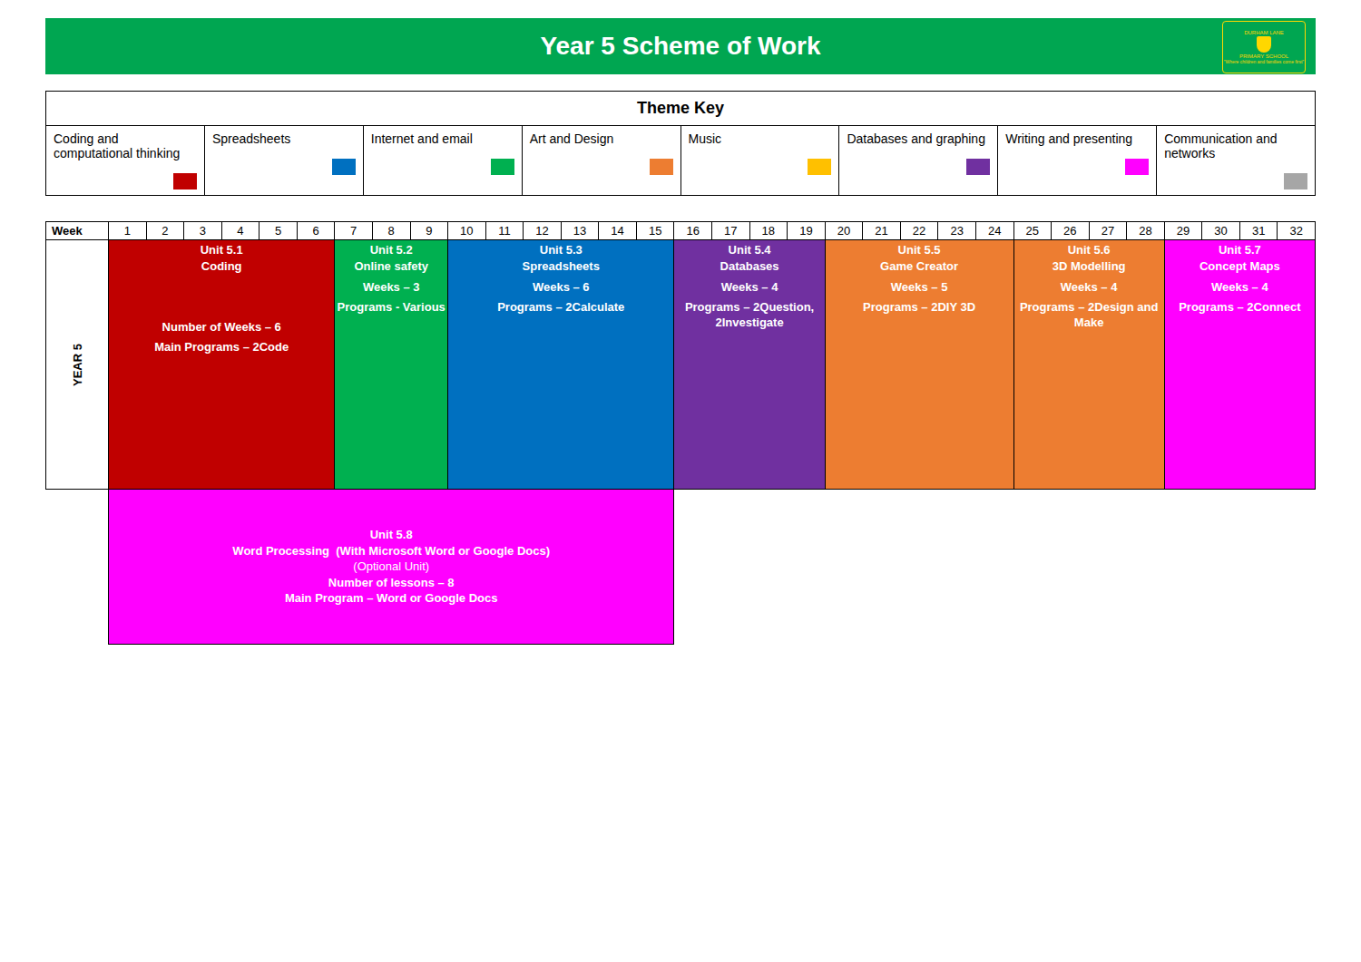Year 5 Scheme of Work
DURHAM LANE
PRIMARY SCHOOL "Where children and families come first"
| Theme Key |
| --- |
| Coding and computational thinking | Spreadsheets | Internet and email | Art and Design | Music | Databases and graphing | Writing and presenting | Communication and networks |
| Week | 1 | 2 | 3 | 4 | 5 | 6 | 7 | 8 | 9 | 10 | 11 | 12 | 13 | 14 | 15 | 16 | 17 | 18 | 19 | 20 | 21 | 22 | 23 | 24 | 25 | 26 | 27 | 28 | 29 | 30 | 31 | 32 |
| YEAR 5 | Unit 5.1 Coding Number of Weeks – 6 Main Programs – 2Code | Unit 5.2 Online safety Weeks – 3 Programs - Various | Unit 5.3 Spreadsheets Weeks – 6 Programs – 2Calculate | Unit 5.4 Databases Weeks – 4 Programs – 2Question, 2Investigate | Unit 5.5 Game Creator Weeks – 5 Programs – 2DIY 3D | Unit 5.6 3D Modelling Weeks – 4 Programs – 2Design and Make | Unit 5.7 Concept Maps Weeks – 4 Programs – 2Connect |
| | Unit 5.8 Word Processing (With Microsoft Word or Google Docs) (Optional Unit) Number of lessons – 8 Main Program – Word or Google Docs | |